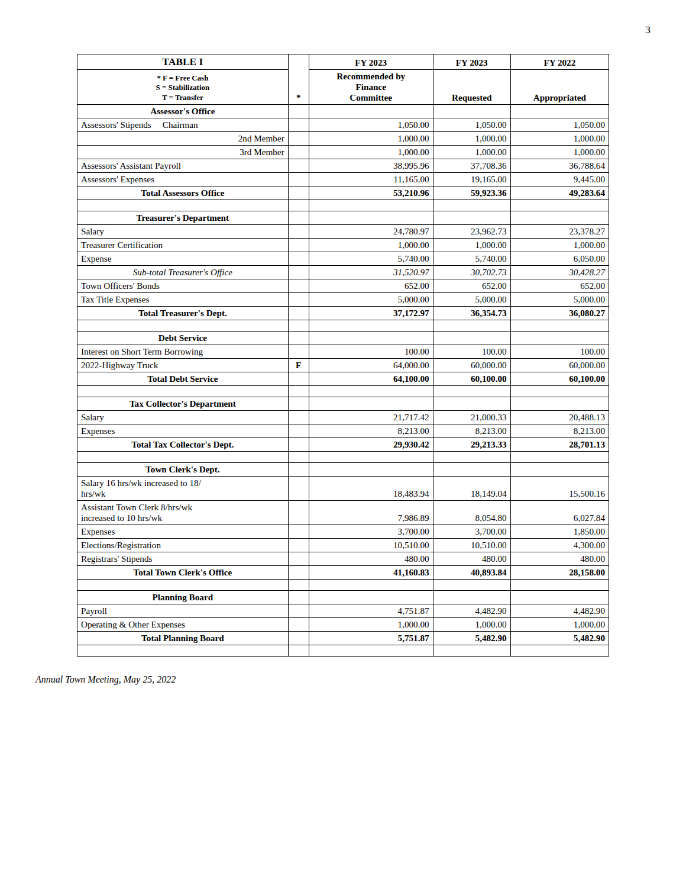3
| TABLE I | * | FY 2023 | FY 2023 | FY 2022 |
| --- | --- | --- | --- | --- |
| * F = Free Cash S = Stabilization T = Transfer | Recommended by Finance Committee | Requested | Appropriated |
| Assessor's Office | | | | |
| Assessors' Stipends Chairman | | 1,050.00 | 1,050.00 | 1,050.00 |
| 2nd Member | | 1,000.00 | 1,000.00 | 1,000.00 |
| 3rd Member | | 1,000.00 | 1,000.00 | 1,000.00 |
| Assessors' Assistant Payroll | | 38,995.96 | 37,708.36 | 36,788.64 |
| Assessors' Expenses | | 11,165.00 | 19,165.00 | 9,445.00 |
| Total Assessors Office | | 53,210.96 | 59,923.36 | 49,283.64 |
| Treasurer's Department | | | | |
| Salary | | 24,780.97 | 23,962.73 | 23,378.27 |
| Treasurer Certification | | 1,000.00 | 1,000.00 | 1,000.00 |
| Expense | | 5,740.00 | 5,740.00 | 6,050.00 |
| Sub-total Treasurer's Office | | 31,520.97 | 30,702.73 | 30,428.27 |
| Town Officers' Bonds | | 652.00 | 652.00 | 652.00 |
| Tax Title Expenses | | 5,000.00 | 5,000.00 | 5,000.00 |
| Total Treasurer's Dept. | | 37,172.97 | 36,354.73 | 36,080.27 |
| Debt Service | | | | |
| Interest on Short Term Borrowing | | 100.00 | 100.00 | 100.00 |
| 2022-Highway Truck | F | 64,000.00 | 60,000.00 | 60,000.00 |
| Total Debt Service | | 64,100.00 | 60,100.00 | 60,100.00 |
| Tax Collector's Department | | | | |
| Salary | | 21,717.42 | 21,000.33 | 20,488.13 |
| Expenses | | 8,213.00 | 8,213.00 | 8,213.00 |
| Total Tax Collector's Dept. | | 29,930.42 | 29,213.33 | 28,701.13 |
| Town Clerk's Dept. | | | | |
| Salary 16 hrs/wk increased to 18/ hrs/wk | | 18,483.94 | 18,149.04 | 15,500.16 |
| Assistant Town Clerk 8/hrs/wk increased to 10 hrs/wk | | 7,986.89 | 8,054.80 | 6,027.84 |
| Expenses | | 3,700.00 | 3,700.00 | 1,850.00 |
| Elections/Registration | | 10,510.00 | 10,510.00 | 4,300.00 |
| Registrars' Stipends | | 480.00 | 480.00 | 480.00 |
| Total Town Clerk's Office | | 41,160.83 | 40,893.84 | 28,158.00 |
| Planning Board | | | | |
| Payroll | | 4,751.87 | 4,482.90 | 4,482.90 |
| Operating & Other Expenses | | 1,000.00 | 1,000.00 | 1,000.00 |
| Total Planning Board | | 5,751.87 | 5,482.90 | 5,482.90 |
Annual Town Meeting, May 25, 2022